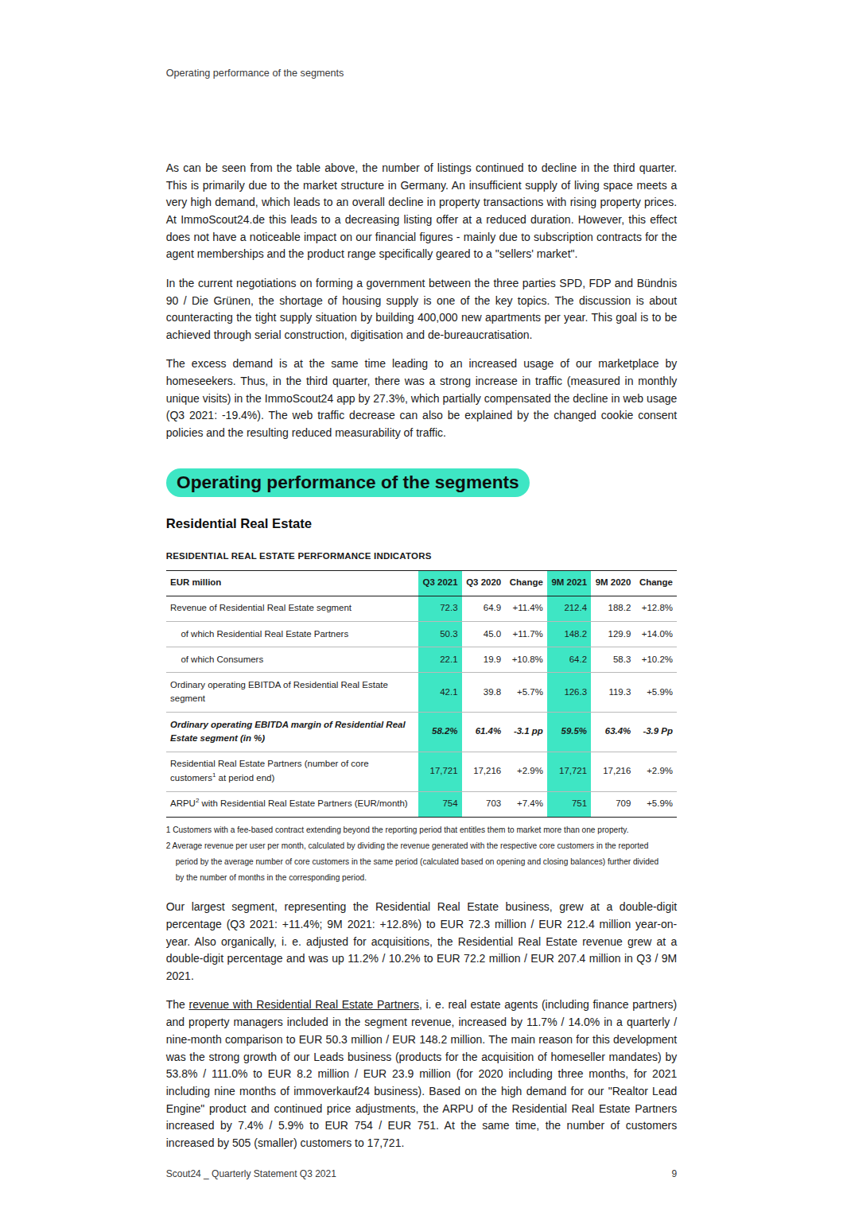Operating performance of the segments
As can be seen from the table above, the number of listings continued to decline in the third quarter. This is primarily due to the market structure in Germany. An insufficient supply of living space meets a very high demand, which leads to an overall decline in property transactions with rising property prices. At ImmoScout24.de this leads to a decreasing listing offer at a reduced duration. However, this effect does not have a noticeable impact on our financial figures - mainly due to subscription contracts for the agent memberships and the product range specifically geared to a "sellers' market".
In the current negotiations on forming a government between the three parties SPD, FDP and Bündnis 90 / Die Grünen, the shortage of housing supply is one of the key topics. The discussion is about counteracting the tight supply situation by building 400,000 new apartments per year. This goal is to be achieved through serial construction, digitisation and de-bureaucratisation.
The excess demand is at the same time leading to an increased usage of our marketplace by homeseekers. Thus, in the third quarter, there was a strong increase in traffic (measured in monthly unique visits) in the ImmoScout24 app by 27.3%, which partially compensated the decline in web usage (Q3 2021: -19.4%). The web traffic decrease can also be explained by the changed cookie consent policies and the resulting reduced measurability of traffic.
Operating performance of the segments
Residential Real Estate
RESIDENTIAL REAL ESTATE PERFORMANCE INDICATORS
| EUR million | Q3 2021 | Q3 2020 | Change | 9M 2021 | 9M 2020 | Change |
| --- | --- | --- | --- | --- | --- | --- |
| Revenue of Residential Real Estate segment | 72.3 | 64.9 | +11.4% | 212.4 | 188.2 | +12.8% |
| of which Residential Real Estate Partners | 50.3 | 45.0 | +11.7% | 148.2 | 129.9 | +14.0% |
| of which Consumers | 22.1 | 19.9 | +10.8% | 64.2 | 58.3 | +10.2% |
| Ordinary operating EBITDA of Residential Real Estate segment | 42.1 | 39.8 | +5.7% | 126.3 | 119.3 | +5.9% |
| Ordinary operating EBITDA margin of Residential Real Estate segment (in %) | 58.2% | 61.4% | -3.1 pp | 59.5% | 63.4% | -3.9 Pp |
| Residential Real Estate Partners (number of core customers 1 at period end) | 17,721 | 17,216 | +2.9% | 17,721 | 17,216 | +2.9% |
| ARPU 2 with Residential Real Estate Partners (EUR/month) | 754 | 703 | +7.4% | 751 | 709 | +5.9% |
1 Customers with a fee-based contract extending beyond the reporting period that entitles them to market more than one property.
2 Average revenue per user per month, calculated by dividing the revenue generated with the respective core customers in the reported
period by the average number of core customers in the same period (calculated based on opening and closing balances) further divided
by the number of months in the corresponding period.
Our largest segment, representing the Residential Real Estate business, grew at a double-digit percentage (Q3 2021: +11.4%; 9M 2021: +12.8%) to EUR 72.3 million / EUR 212.4 million year-on-year. Also organically, i. e. adjusted for acquisitions, the Residential Real Estate revenue grew at a double-digit percentage and was up 11.2% / 10.2% to EUR 72.2 million / EUR 207.4 million in Q3 / 9M 2021.
The revenue with Residential Real Estate Partners, i. e. real estate agents (including finance partners) and property managers included in the segment revenue, increased by 11.7% / 14.0% in a quarterly / nine-month comparison to EUR 50.3 million / EUR 148.2 million. The main reason for this development was the strong growth of our Leads business (products for the acquisition of homeseller mandates) by 53.8% / 111.0% to EUR 8.2 million / EUR 23.9 million (for 2020 including three months, for 2021 including nine months of immoverkauf24 business). Based on the high demand for our "Realtor Lead Engine" product and continued price adjustments, the ARPU of the Residential Real Estate Partners increased by 7.4% / 5.9% to EUR 754 / EUR 751. At the same time, the number of customers increased by 505 (smaller) customers to 17,721.
Scout24 _ Quarterly Statement Q3 2021 9